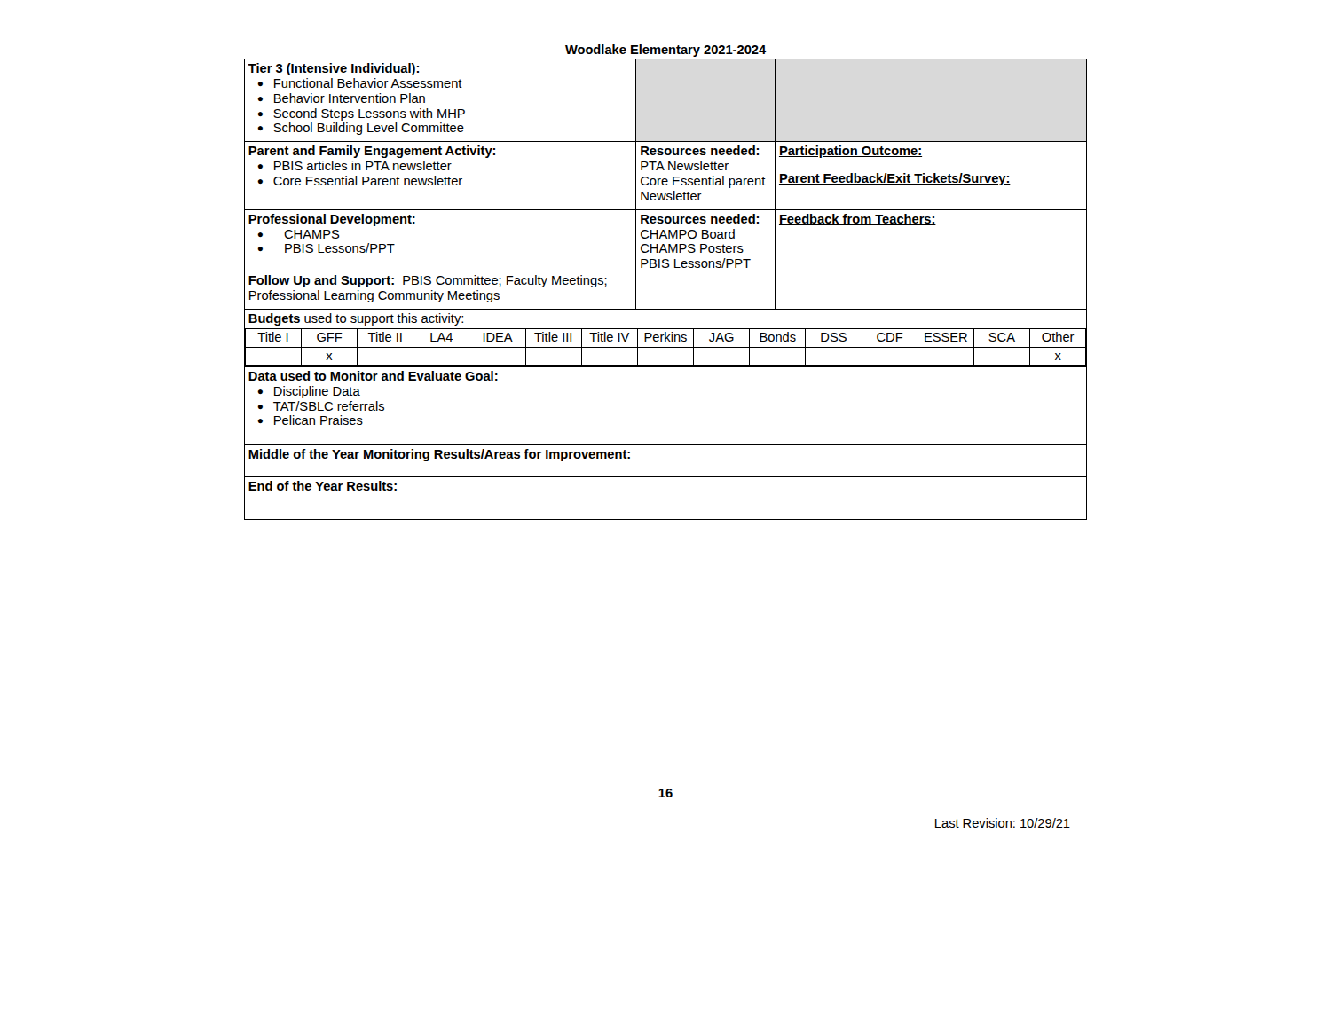Woodlake Elementary 2021-2024
| Tier 3 (Intensive Individual): Functional Behavior Assessment Behavior Intervention Plan Second Steps Lessons with MHP School Building Level Committee | | |
| Parent and Family Engagement Activity: PBIS articles in PTA newsletter Core Essential Parent newsletter | Resources needed: PTA Newsletter Core Essential parent Newsletter | Participation Outcome: Parent Feedback/Exit Tickets/Survey: |
| Professional Development: CHAMPS PBIS Lessons/PPT | Resources needed: CHAMPO Board CHAMPS Posters PBIS Lessons/PPT | Feedback from Teachers: |
| Follow Up and Support: PBIS Committee; Faculty Meetings; Professional Learning Community Meetings |
| Budgets used to support this activity: / Title I / GFF / Title II / LA4 / IDEA / Title III / Title IV / Perkins / JAG / Bonds / DSS / CDF / ESSER / SCA / Other / / / x / / / / / / / / / / / / / x / |
| Data used to Monitor and Evaluate Goal: Discipline Data TAT/SBLC referrals Pelican Praises |
| Middle of the Year Monitoring Results/Areas for Improvement: |
| End of the Year Results: |
16
Last Revision: 10/29/21